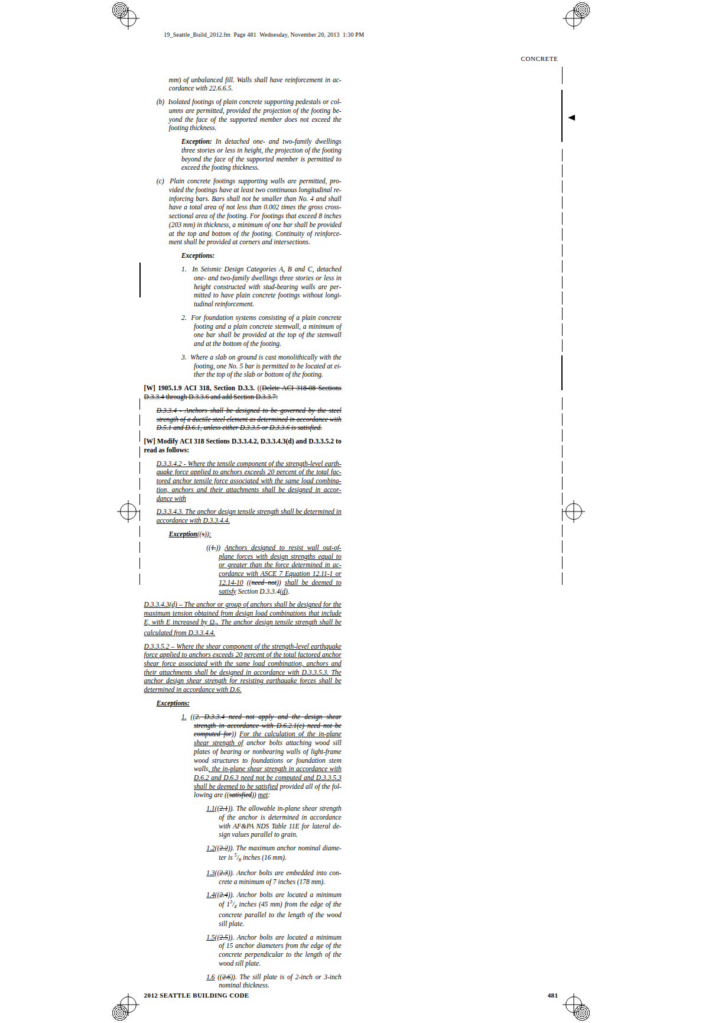19_Seattle_Build_2012.fm Page 481 Wednesday, November 20, 2013 1:30 PM
CONCRETE
mm) of unbalanced fill. Walls shall have reinforcement in accordance with 22.6.6.5.
(b) Isolated footings of plain concrete supporting pedestals or columns are permitted, provided the projection of the footing beyond the face of the supported member does not exceed the footing thickness.
Exception: In detached one- and two-family dwellings three stories or less in height, the projection of the footing beyond the face of the supported member is permitted to exceed the footing thickness.
(c) Plain concrete footings supporting walls are permitted, provided the footings have at least two continuous longitudinal reinforcing bars. Bars shall not be smaller than No. 4 and shall have a total area of not less than 0.002 times the gross cross-sectional area of the footing. For footings that exceed 8 inches (203 mm) in thickness, a minimum of one bar shall be provided at the top and bottom of the footing. Continuity of reinforcement shall be provided at corners and intersections.
Exceptions:
1. In Seismic Design Categories A, B and C, detached one- and two-family dwellings three stories or less in height constructed with stud-bearing walls are permitted to have plain concrete footings without longitudinal reinforcement.
2. For foundation systems consisting of a plain concrete footing and a plain concrete stemwall, a minimum of one bar shall be provided at the top of the stemwall and at the bottom of the footing.
3. Where a slab on ground is cast monolithically with the footing, one No. 5 bar is permitted to be located at either the top of the slab or bottom of the footing.
[W] 1905.1.9 ACI 318, Section D.3.3. ((Delete ACI 318-08 Sections D.3.3.4 through D.3.3.6 and add Section D.3.3.7:
D.3.3.4 - Anchors shall be designed to be governed by the steel strength of a ductile steel element as determined in accordance with D.5.1 and D.6.1, unless either D.3.3.5 or D.3.3.6 is satisfied.
[W] Modify ACI 318 Sections D.3.3.4.2, D.3.3.4.3(d) and D.3.3.5.2 to read as follows:
D.3.3.4.2 - Where the tensile component of the strength-level earthquake force applied to anchors exceeds 20 percent of the total factored anchor tensile force associated with the same load combination, anchors and their attachments shall be designed in accordance with
D.3.3.4.3. The anchor design tensile strength shall be determined in accordance with D.3.3.4.4.
Exception((s)):
((1.)) Anchors designed to resist wall out-of-plane forces with design strengths equal to or greater than the force determined in accordance with ASCE 7 Equation 12.11-1 or 12.14-10 ((need not)) shall be deemed to satisfy Section D.3.3.4(d).
D.3.3.4.3(d) – The anchor or group of anchors shall be designed for the maximum tension obtained from design load combinations that include E, with E increased by Ω0. The anchor design tensile strength shall be calculated from D.3.3.4.4.
D.3.3.5.2 – Where the shear component of the strength-level earthquake force applied to anchors exceeds 20 percent of the total factored anchor shear force associated with the same load combination, anchors and their attachments shall be designed in accordance with D.3.3.5.3. The anchor design shear strength for resisting earthquake forces shall be determined in accordance with D.6.
Exceptions:
1. ((2. D.3.3.4 need not apply and the design shear strength in accordance with D.6.2.1(c) need not be computed for)) For the calculation of the in-plane shear strength of anchor bolts attaching wood sill plates of bearing or nonbearing walls of light-frame wood structures to foundations or foundation stem walls, the in-plane shear strength in accordance with D.6.2 and D.6.3 need not be computed and D.3.3.5.3 shall be deemed to be satisfied provided all of the following are ((satisfied)) met:
1.1((2.1)). The allowable in-plane shear strength of the anchor is determined in accordance with AF&PA NDS Table 11E for lateral design values parallel to grain.
1.2((2.2)). The maximum anchor nominal diameter is 5/8 inches (16 mm).
1.3((2.3)). Anchor bolts are embedded into concrete a minimum of 7 inches (178 mm).
1.4((2.4)). Anchor bolts are located a minimum of 13/4 inches (45 mm) from the edge of the concrete parallel to the length of the wood sill plate.
1.5((2.5)). Anchor bolts are located a minimum of 15 anchor diameters from the edge of the concrete perpendicular to the length of the wood sill plate.
1.6 ((2.6)). The sill plate is of 2-inch or 3-inch nominal thickness.
2012 SEATTLE BUILDING CODE
481